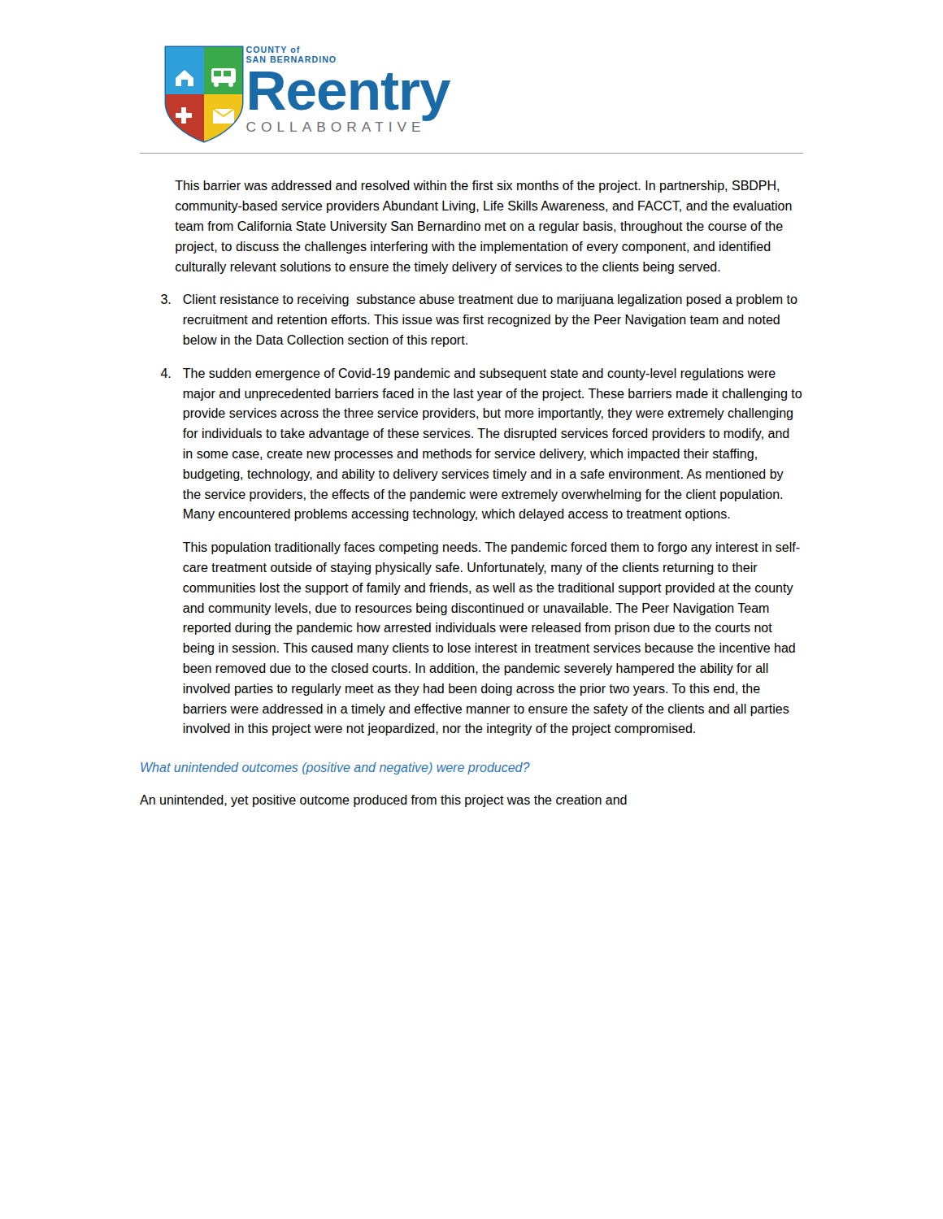COUNTY of
SAN BERNARDINO
Reentry
COLLABORATIVE
This barrier was addressed and resolved within the first six months of the project. In partnership, SBDPH, community-based service providers Abundant Living, Life Skills Awareness, and FACCT, and the evaluation team from California State University San Bernardino met on a regular basis, throughout the course of the project, to discuss the challenges interfering with the implementation of every component, and identified culturally relevant solutions to ensure the timely delivery of services to the clients being served.
Client resistance to receiving substance abuse treatment due to marijuana legalization posed a problem to recruitment and retention efforts. This issue was first recognized by the Peer Navigation team and noted below in the Data Collection section of this report.
The sudden emergence of Covid-19 pandemic and subsequent state and county-level regulations were major and unprecedented barriers faced in the last year of the project. These barriers made it challenging to provide services across the three service providers, but more importantly, they were extremely challenging for individuals to take advantage of these services. The disrupted services forced providers to modify, and in some case, create new processes and methods for service delivery, which impacted their staffing, budgeting, technology, and ability to delivery services timely and in a safe environment. As mentioned by the service providers, the effects of the pandemic were extremely overwhelming for the client population. Many encountered problems accessing technology, which delayed access to treatment options.
This population traditionally faces competing needs. The pandemic forced them to forgo any interest in self-care treatment outside of staying physically safe. Unfortunately, many of the clients returning to their communities lost the support of family and friends, as well as the traditional support provided at the county and community levels, due to resources being discontinued or unavailable. The Peer Navigation Team reported during the pandemic how arrested individuals were released from prison due to the courts not being in session. This caused many clients to lose interest in treatment services because the incentive had been removed due to the closed courts. In addition, the pandemic severely hampered the ability for all involved parties to regularly meet as they had been doing across the prior two years. To this end, the barriers were addressed in a timely and effective manner to ensure the safety of the clients and all parties involved in this project were not jeopardized, nor the integrity of the project compromised.
What unintended outcomes (positive and negative) were produced?
An unintended, yet positive outcome produced from this project was the creation and